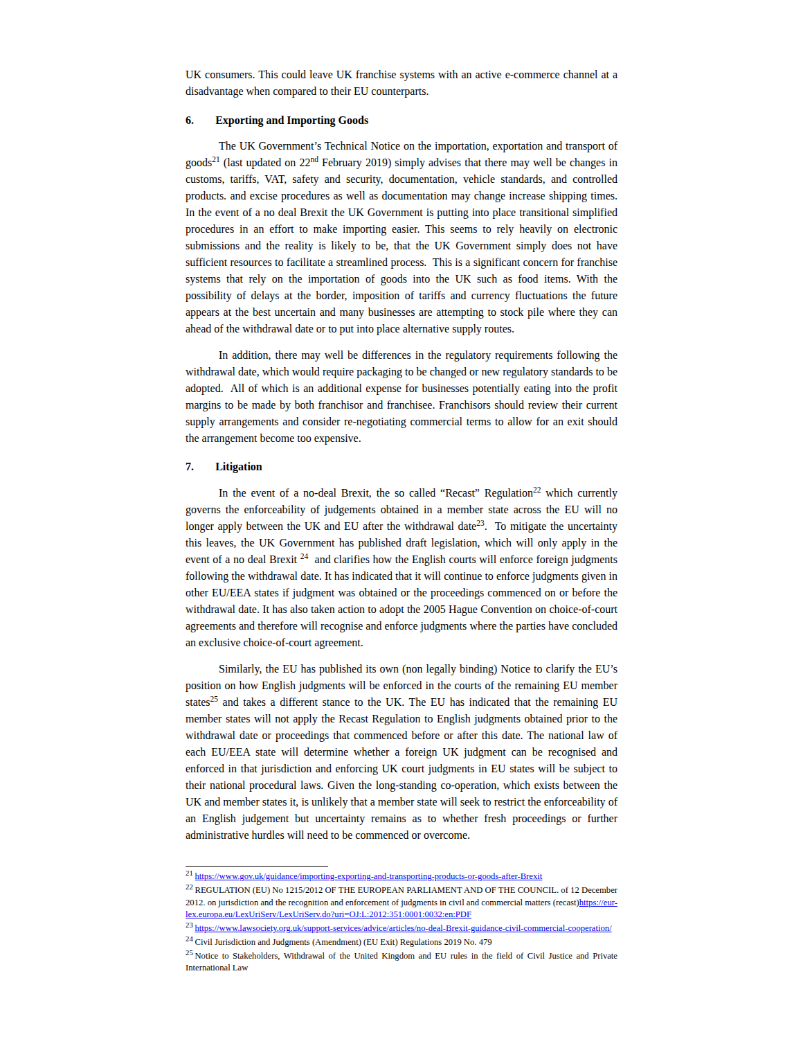UK consumers. This could leave UK franchise systems with an active e-commerce channel at a disadvantage when compared to their EU counterparts.
6. Exporting and Importing Goods
The UK Government’s Technical Notice on the importation, exportation and transport of goods21 (last updated on 22nd February 2019) simply advises that there may well be changes in customs, tariffs, VAT, safety and security, documentation, vehicle standards, and controlled products. and excise procedures as well as documentation may change increase shipping times. In the event of a no deal Brexit the UK Government is putting into place transitional simplified procedures in an effort to make importing easier. This seems to rely heavily on electronic submissions and the reality is likely to be, that the UK Government simply does not have sufficient resources to facilitate a streamlined process. This is a significant concern for franchise systems that rely on the importation of goods into the UK such as food items. With the possibility of delays at the border, imposition of tariffs and currency fluctuations the future appears at the best uncertain and many businesses are attempting to stock pile where they can ahead of the withdrawal date or to put into place alternative supply routes.
In addition, there may well be differences in the regulatory requirements following the withdrawal date, which would require packaging to be changed or new regulatory standards to be adopted. All of which is an additional expense for businesses potentially eating into the profit margins to be made by both franchisor and franchisee. Franchisors should review their current supply arrangements and consider re-negotiating commercial terms to allow for an exit should the arrangement become too expensive.
7. Litigation
In the event of a no-deal Brexit, the so called “Recast” Regulation22 which currently governs the enforceability of judgements obtained in a member state across the EU will no longer apply between the UK and EU after the withdrawal date23. To mitigate the uncertainty this leaves, the UK Government has published draft legislation, which will only apply in the event of a no deal Brexit 24 and clarifies how the English courts will enforce foreign judgments following the withdrawal date. It has indicated that it will continue to enforce judgments given in other EU/EEA states if judgment was obtained or the proceedings commenced on or before the withdrawal date. It has also taken action to adopt the 2005 Hague Convention on choice-of-court agreements and therefore will recognise and enforce judgments where the parties have concluded an exclusive choice-of-court agreement.
Similarly, the EU has published its own (non legally binding) Notice to clarify the EU’s position on how English judgments will be enforced in the courts of the remaining EU member states25 and takes a different stance to the UK. The EU has indicated that the remaining EU member states will not apply the Recast Regulation to English judgments obtained prior to the withdrawal date or proceedings that commenced before or after this date. The national law of each EU/EEA state will determine whether a foreign UK judgment can be recognised and enforced in that jurisdiction and enforcing UK court judgments in EU states will be subject to their national procedural laws. Given the long-standing co-operation, which exists between the UK and member states it, is unlikely that a member state will seek to restrict the enforceability of an English judgement but uncertainty remains as to whether fresh proceedings or further administrative hurdles will need to be commenced or overcome.
21https://www.gov.uk/guidance/importing-exporting-and-transporting-products-or-goods-after-Brexit
22REGULATION (EU) No 1215/2012 OF THE EUROPEAN PARLIAMENT AND OF THE COUNCIL. of 12 December 2012. on jurisdiction and the recognition and enforcement of judgments in civil and commercial matters (recast)https://eur-lex.europa.eu/LexUriServ/LexUriServ.do?uri=OJ:L:2012:351:0001:0032:en:PDF
23https://www.lawsociety.org.uk/support-services/advice/articles/no-deal-Brexit-guidance-civil-commercial-cooperation/
24Civil Jurisdiction and Judgments (Amendment) (EU Exit) Regulations 2019 No. 479
25Notice to Stakeholders, Withdrawal of the United Kingdom and EU rules in the field of Civil Justice and Private International Law